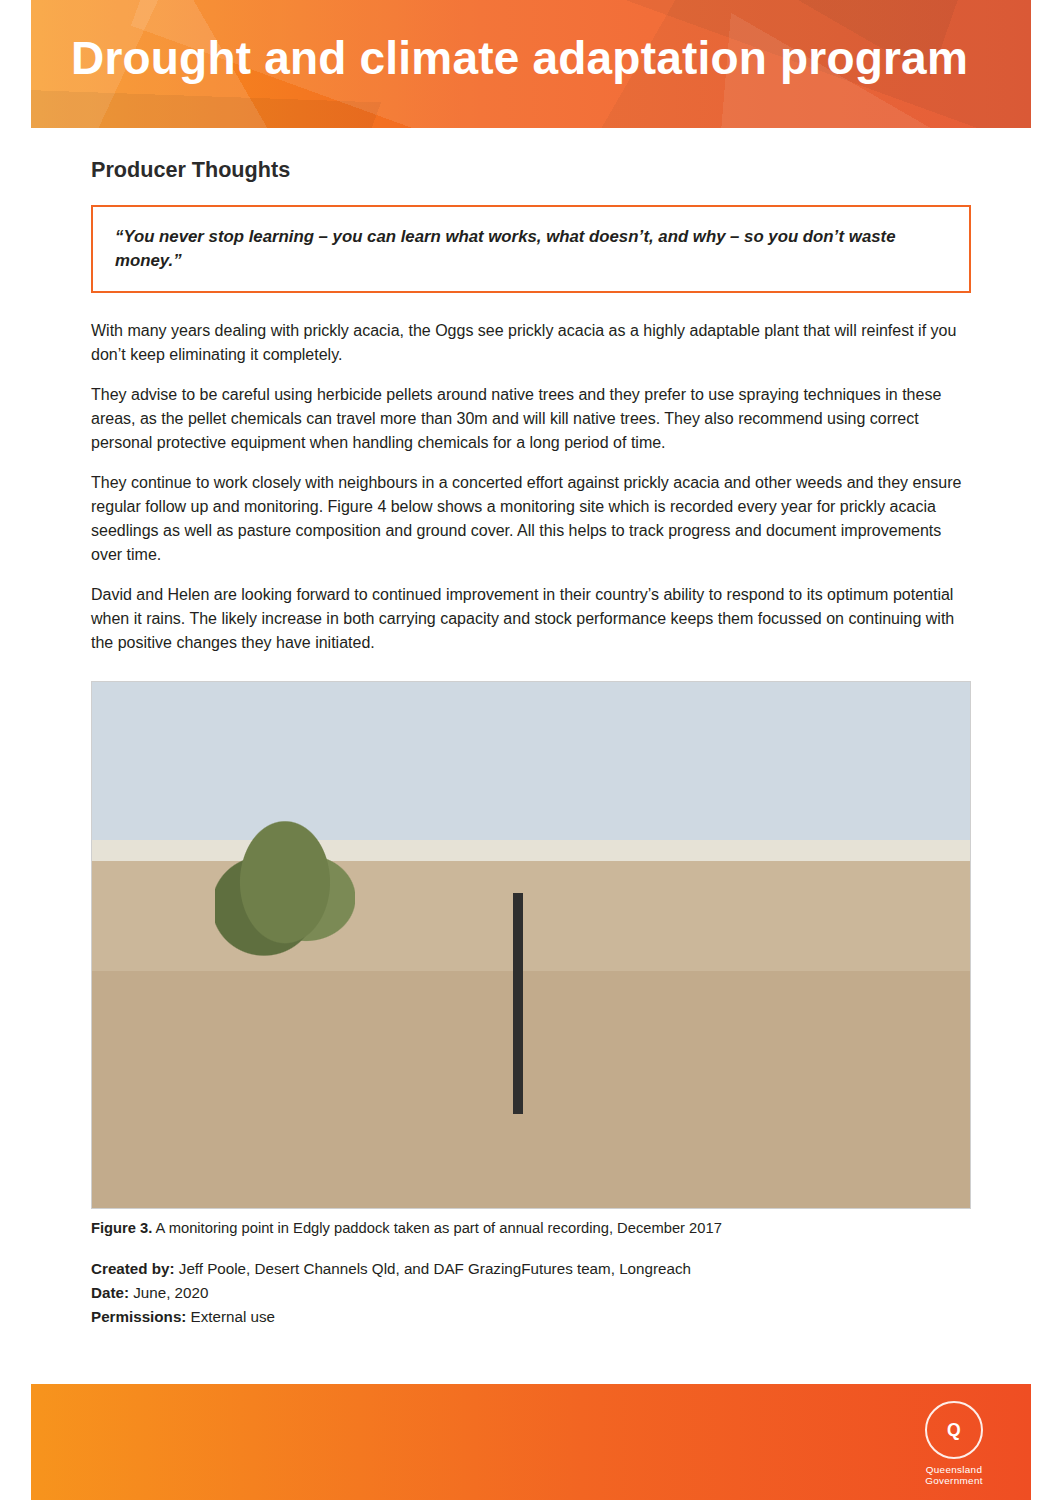Drought and climate adaptation program
Producer Thoughts
“You never stop learning – you can learn what works, what doesn’t, and why – so you don’t waste money.”
With many years dealing with prickly acacia, the Oggs see prickly acacia as a highly adaptable plant that will reinfest if you don’t keep eliminating it completely.
They advise to be careful using herbicide pellets around native trees and they prefer to use spraying techniques in these areas, as the pellet chemicals can travel more than 30m and will kill native trees. They also recommend using correct personal protective equipment when handling chemicals for a long period of time.
They continue to work closely with neighbours in a concerted effort against prickly acacia and other weeds and they ensure regular follow up and monitoring. Figure 4 below shows a monitoring site which is recorded every year for prickly acacia seedlings as well as pasture composition and ground cover. All this helps to track progress and document improvements over time.
David and Helen are looking forward to continued improvement in their country’s ability to respond to its optimum potential when it rains. The likely increase in both carrying capacity and stock performance keeps them focussed on continuing with the positive changes they have initiated.
Figure 3. A monitoring point in Edgly paddock taken as part of annual recording, December 2017
Created by: Jeff Poole, Desert Channels Qld, and DAF GrazingFutures team, Longreach
Date: June, 2020
Permissions: External use
Q
Queensland Government